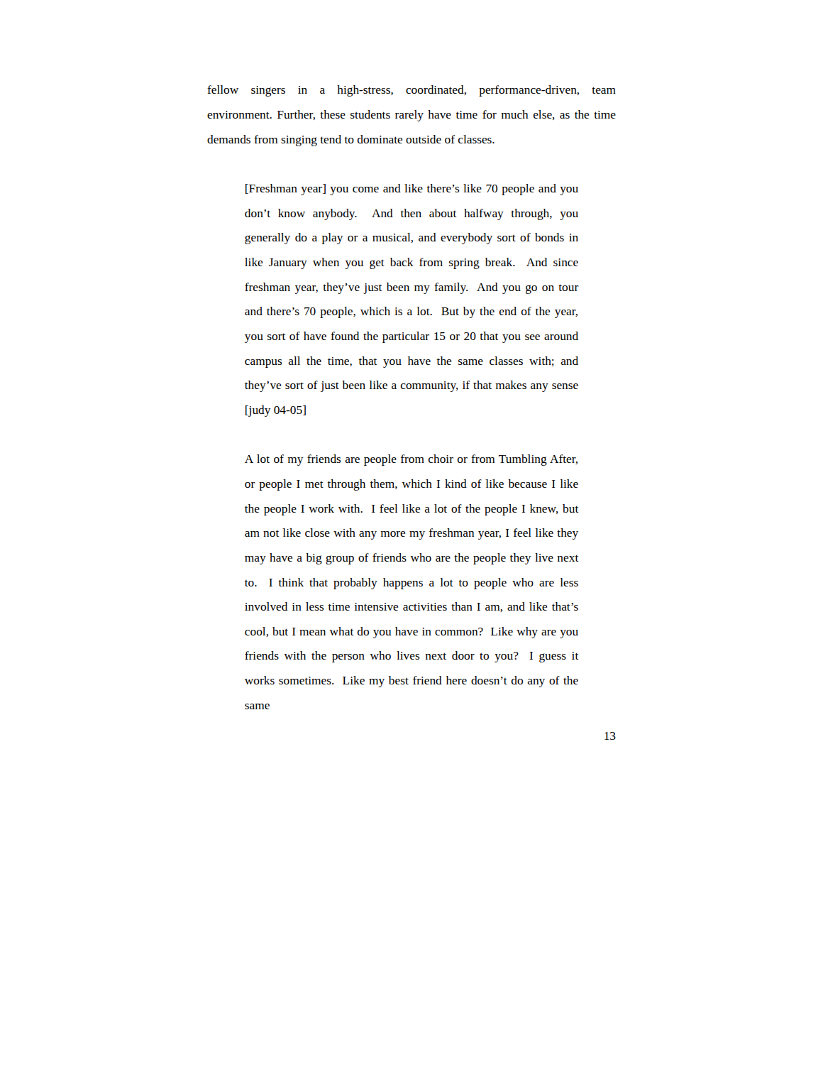fellow singers in a high-stress, coordinated, performance-driven, team environment. Further, these students rarely have time for much else, as the time demands from singing tend to dominate outside of classes.
[Freshman year] you come and like there’s like 70 people and you don’t know anybody. And then about halfway through, you generally do a play or a musical, and everybody sort of bonds in like January when you get back from spring break. And since freshman year, they’ve just been my family. And you go on tour and there’s 70 people, which is a lot. But by the end of the year, you sort of have found the particular 15 or 20 that you see around campus all the time, that you have the same classes with; and they’ve sort of just been like a community, if that makes any sense [judy 04-05]
A lot of my friends are people from choir or from Tumbling After, or people I met through them, which I kind of like because I like the people I work with. I feel like a lot of the people I knew, but am not like close with any more my freshman year, I feel like they may have a big group of friends who are the people they live next to. I think that probably happens a lot to people who are less involved in less time intensive activities than I am, and like that’s cool, but I mean what do you have in common? Like why are you friends with the person who lives next door to you? I guess it works sometimes. Like my best friend here doesn’t do any of the same
13